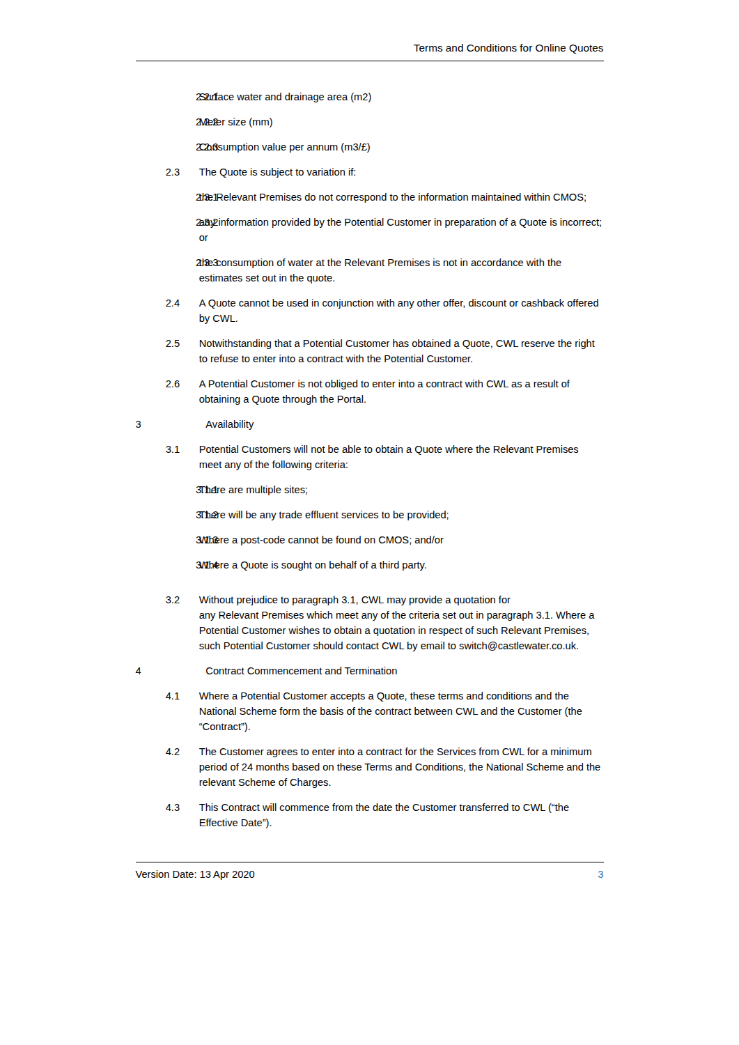Terms and Conditions for Online Quotes
2.2.1
Surface water and drainage area (m2)
2.2.2
Meter size (mm)
2.2.3
Consumption value per annum (m3/£)
2.3
The Quote is subject to variation if:
2.3.1
the Relevant Premises do not correspond to the information maintained within CMOS;
2.3.2
any information provided by the Potential Customer in preparation of a Quote is incorrect; or
2.3.3
the consumption of water at the Relevant Premises is not in accordance with the estimates set out in the quote.
2.4
A Quote cannot be used in conjunction with any other offer, discount or cashback offered by CWL.
2.5
Notwithstanding that a Potential Customer has obtained a Quote, CWL reserve the right to refuse to enter into a contract with the Potential Customer.
2.6
A Potential Customer is not obliged to enter into a contract with CWL as a result of obtaining a Quote through the Portal.
3
Availability
3.1
Potential Customers will not be able to obtain a Quote where the Relevant Premises meet any of the following criteria:
3.1.1
There are multiple sites;
3.1.2
There will be any trade effluent services to be provided;
3.1.3
Where a post-code cannot be found on CMOS; and/or
3.1.4
Where a Quote is sought on behalf of a third party.
3.2
Without prejudice to paragraph 3.1, CWL may provide a quotation for any Relevant Premises which meet any of the criteria set out in paragraph 3.1. Where a Potential Customer wishes to obtain a quotation in respect of such Relevant Premises, such Potential Customer should contact CWL by email to switch@castlewater.co.uk.
4
Contract Commencement and Termination
4.1
Where a Potential Customer accepts a Quote, these terms and conditions and the National Scheme form the basis of the contract between CWL and the Customer (the “Contract”).
4.2
The Customer agrees to enter into a contract for the Services from CWL for a minimum period of 24 months based on these Terms and Conditions, the National Scheme and the relevant Scheme of Charges.
4.3
This Contract will commence from the date the Customer transferred to CWL (“the Effective Date”).
Version Date: 13 Apr 2020
3